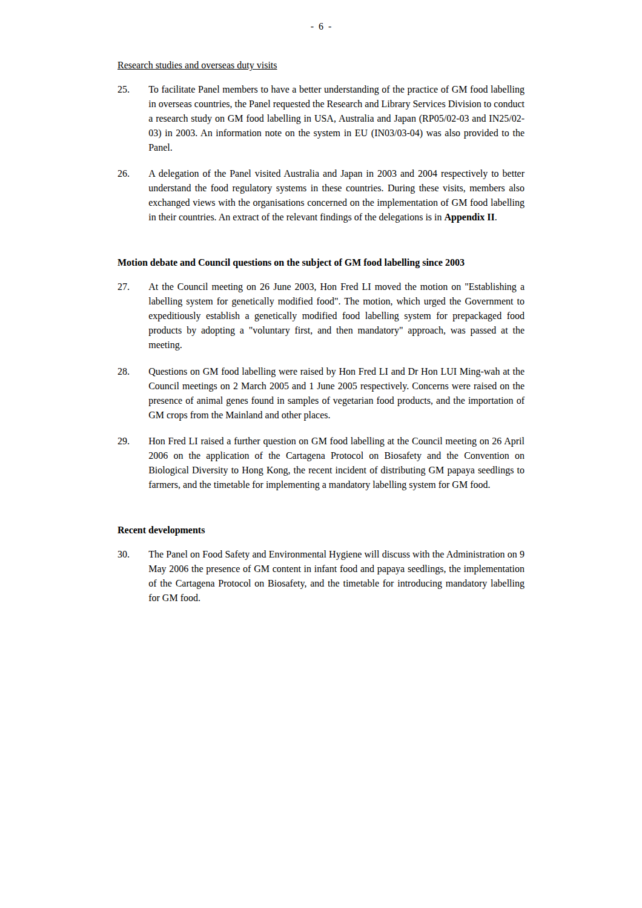- 6 -
Research studies and overseas duty visits
25.
To facilitate Panel members to have a better understanding of the practice of GM food labelling in overseas countries, the Panel requested the Research and Library Services Division to conduct a research study on GM food labelling in USA, Australia and Japan (RP05/02-03 and IN25/02-03) in 2003. An information note on the system in EU (IN03/03-04) was also provided to the Panel.
26.
A delegation of the Panel visited Australia and Japan in 2003 and 2004 respectively to better understand the food regulatory systems in these countries. During these visits, members also exchanged views with the organisations concerned on the implementation of GM food labelling in their countries. An extract of the relevant findings of the delegations is in Appendix II.
Motion debate and Council questions on the subject of GM food labelling since 2003
27.
At the Council meeting on 26 June 2003, Hon Fred LI moved the motion on "Establishing a labelling system for genetically modified food". The motion, which urged the Government to expeditiously establish a genetically modified food labelling system for prepackaged food products by adopting a "voluntary first, and then mandatory" approach, was passed at the meeting.
28.
Questions on GM food labelling were raised by Hon Fred LI and Dr Hon LUI Ming-wah at the Council meetings on 2 March 2005 and 1 June 2005 respectively. Concerns were raised on the presence of animal genes found in samples of vegetarian food products, and the importation of GM crops from the Mainland and other places.
29.
Hon Fred LI raised a further question on GM food labelling at the Council meeting on 26 April 2006 on the application of the Cartagena Protocol on Biosafety and the Convention on Biological Diversity to Hong Kong, the recent incident of distributing GM papaya seedlings to farmers, and the timetable for implementing a mandatory labelling system for GM food.
Recent developments
30.
The Panel on Food Safety and Environmental Hygiene will discuss with the Administration on 9 May 2006 the presence of GM content in infant food and papaya seedlings, the implementation of the Cartagena Protocol on Biosafety, and the timetable for introducing mandatory labelling for GM food.